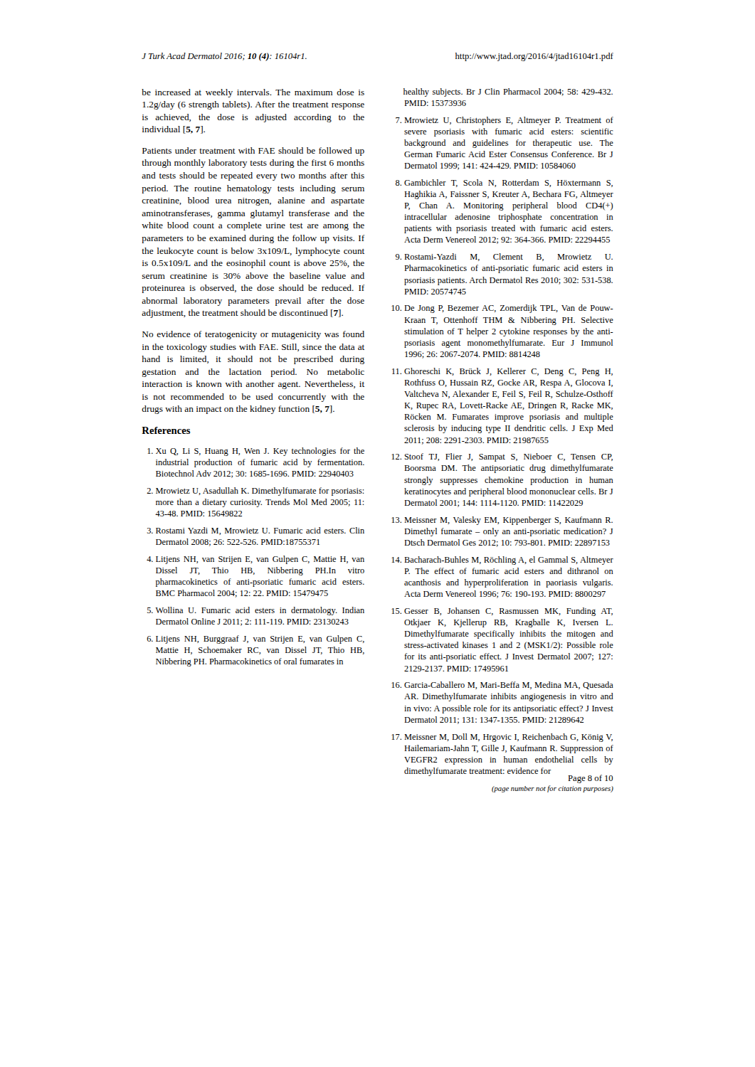J Turk Acad Dermatol 2016; 10 (4): 16104r1. http://www.jtad.org/2016/4/jtad16104r1.pdf
be increased at weekly intervals. The maximum dose is 1.2g/day (6 strength tablets). After the treatment response is achieved, the dose is adjusted according to the individual [5, 7].
Patients under treatment with FAE should be followed up through monthly laboratory tests during the first 6 months and tests should be repeated every two months after this period. The routine hematology tests including serum creatinine, blood urea nitrogen, alanine and aspartate aminotransferases, gamma glutamyl transferase and the white blood count a complete urine test are among the parameters to be examined during the follow up visits. If the leukocyte count is below 3x109/L, lymphocyte count is 0.5x109/L and the eosinophil count is above 25%, the serum creatinine is 30% above the baseline value and proteinurea is observed, the dose should be reduced. If abnormal laboratory parameters prevail after the dose adjustment, the treatment should be discontinued [7].
No evidence of teratogenicity or mutagenicity was found in the toxicology studies with FAE. Still, since the data at hand is limited, it should not be prescribed during gestation and the lactation period. No metabolic interaction is known with another agent. Nevertheless, it is not recommended to be used concurrently with the drugs with an impact on the kidney function [5, 7].
References
Xu Q, Li S, Huang H, Wen J. Key technologies for the industrial production of fumaric acid by fermentation. Biotechnol Adv 2012; 30: 1685-1696. PMID: 22940403
Mrowietz U, Asadullah K. Dimethylfumarate for psoriasis: more than a dietary curiosity. Trends Mol Med 2005; 11: 43-48. PMID: 15649822
Rostami Yazdi M, Mrowietz U. Fumaric acid esters. Clin Dermatol 2008; 26: 522-526. PMID:18755371
Litjens NH, van Strijen E, van Gulpen C, Mattie H, van Dissel JT, Thio HB, Nibbering PH.In vitro pharmacokinetics of anti-psoriatic fumaric acid esters. BMC Pharmacol 2004; 12: 22. PMID: 15479475
Wollina U. Fumaric acid esters in dermatology. Indian Dermatol Online J 2011; 2: 111-119. PMID: 23130243
Litjens NH, Burggraaf J, van Strijen E, van Gulpen C, Mattie H, Schoemaker RC, van Dissel JT, Thio HB, Nibbering PH. Pharmacokinetics of oral fumarates in
healthy subjects. Br J Clin Pharmacol 2004; 58: 429-432. PMID: 15373936
Mrowietz U, Christophers E, Altmeyer P. Treatment of severe psoriasis with fumaric acid esters: scientific background and guidelines for therapeutic use. The German Fumaric Acid Ester Consensus Conference. Br J Dermatol 1999; 141: 424-429. PMID: 10584060
Gambichler T, Scola N, Rotterdam S, Höxtermann S, Haghikia A, Faissner S, Kreuter A, Bechara FG, Altmeyer P, Chan A. Monitoring peripheral blood CD4(+) intracellular adenosine triphosphate concentration in patients with psoriasis treated with fumaric acid esters. Acta Derm Venereol 2012; 92: 364-366. PMID: 22294455
Rostami-Yazdi M, Clement B, Mrowietz U. Pharmacokinetics of anti-psoriatic fumaric acid esters in psoriasis patients. Arch Dermatol Res 2010; 302: 531-538. PMID: 20574745
De Jong P, Bezemer AC, Zomerdijk TPL, Van de Pouw-Kraan T, Ottenhoff THM & Nibbering PH. Selective stimulation of T helper 2 cytokine responses by the anti-psoriasis agent monomethylfumarate. Eur J Immunol 1996; 26: 2067-2074. PMID: 8814248
Ghoreschi K, Brück J, Kellerer C, Deng C, Peng H, Rothfuss O, Hussain RZ, Gocke AR, Respa A, Glocova I, Valtcheva N, Alexander E, Feil S, Feil R, Schulze-Osthoff K, Rupec RA, Lovett-Racke AE, Dringen R, Racke MK, Röcken M. Fumarates improve psoriasis and multiple sclerosis by inducing type II dendritic cells. J Exp Med 2011; 208: 2291-2303. PMID: 21987655
Stoof TJ, Flier J, Sampat S, Nieboer C, Tensen CP, Boorsma DM. The antipsoriatic drug dimethylfumarate strongly suppresses chemokine production in human keratinocytes and peripheral blood mononuclear cells. Br J Dermatol 2001; 144: 1114-1120. PMID: 11422029
Meissner M, Valesky EM, Kippenberger S, Kaufmann R. Dimethyl fumarate – only an anti-psoriatic medication? J Dtsch Dermatol Ges 2012; 10: 793-801. PMID: 22897153
Bacharach-Buhles M, Röchling A, el Gammal S, Altmeyer P. The effect of fumaric acid esters and dithranol on acanthosis and hyperproliferation in paoriasis vulgaris. Acta Derm Venereol 1996; 76: 190-193. PMID: 8800297
Gesser B, Johansen C, Rasmussen MK, Funding AT, Otkjaer K, Kjellerup RB, Kragballe K, Iversen L. Dimethylfumarate specifically inhibits the mitogen and stress-activated kinases 1 and 2 (MSK1/2): Possible role for its anti-psoriatic effect. J Invest Dermatol 2007; 127: 2129-2137. PMID: 17495961
Garcia-Caballero M, Mari-Beffa M, Medina MA, Quesada AR. Dimethylfumarate inhibits angiogenesis in vitro and in vivo: A possible role for its antipsoriatic effect? J Invest Dermatol 2011; 131: 1347-1355. PMID: 21289642
Meissner M, Doll M, Hrgovic I, Reichenbach G, König V, Hailemariam-Jahn T, Gille J, Kaufmann R. Suppression of VEGFR2 expression in human endothelial cells by dimethylfumarate treatment: evidence for
Page 8 of 10 (page number not for citation purposes)